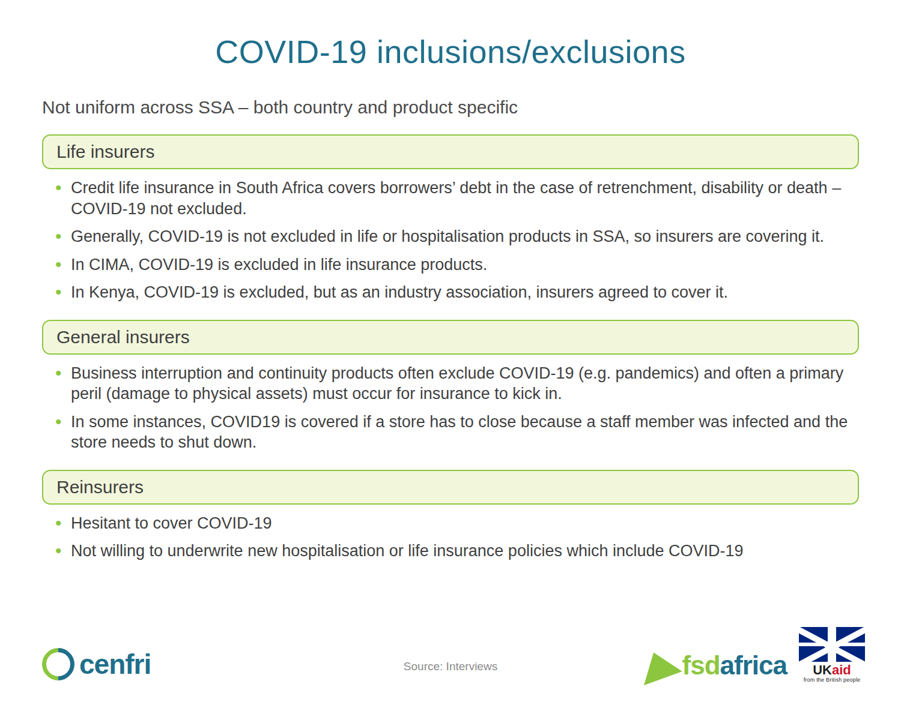COVID-19 inclusions/exclusions
Not uniform across SSA – both country and product specific
Life insurers
Credit life insurance in South Africa covers borrowers’ debt in the case of retrenchment, disability or death – COVID-19 not excluded.
Generally, COVID-19 is not excluded in life or hospitalisation products in SSA, so insurers are covering it.
In CIMA, COVID-19 is excluded in life insurance products.
In Kenya, COVID-19 is excluded, but as an industry association, insurers agreed to cover it.
General insurers
Business interruption and continuity products often exclude COVID-19 (e.g. pandemics) and often a primary peril (damage to physical assets) must occur for insurance to kick in.
In some instances, COVID19 is covered if a store has to close because a staff member was infected and the store needs to shut down.
Reinsurers
Hesitant to cover COVID-19
Not willing to underwrite new hospitalisation or life insurance policies which include COVID-19
cenfri
Source: Interviews
fsdafrica
UKaid
from the British people